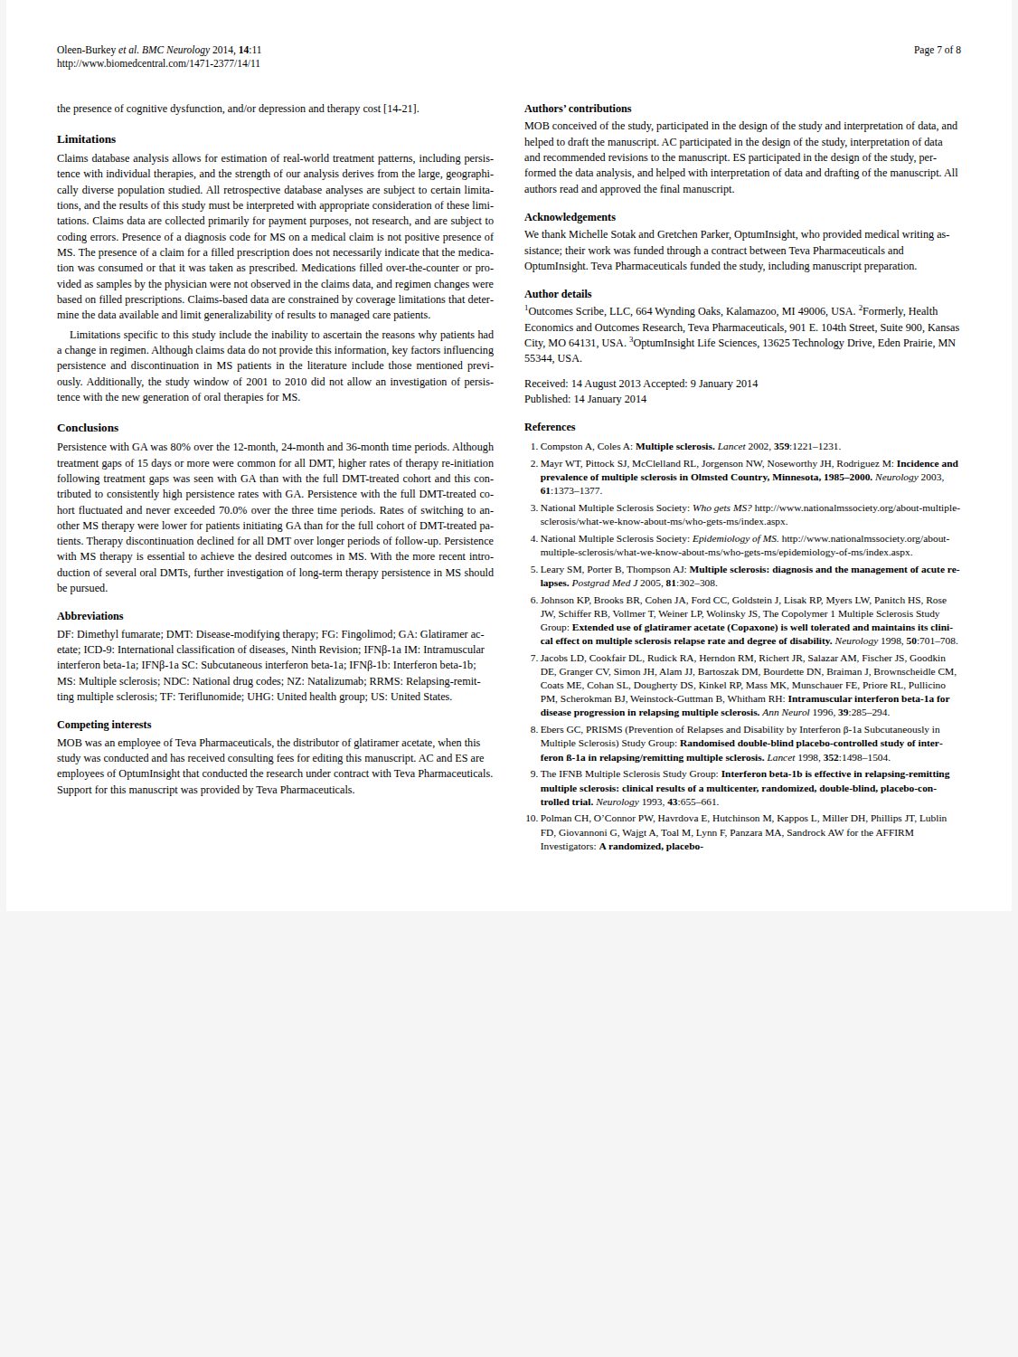Oleen-Burkey et al. BMC Neurology 2014, 14:11
http://www.biomedcentral.com/1471-2377/14/11
Page 7 of 8
the presence of cognitive dysfunction, and/or depression and therapy cost [14-21].
Limitations
Claims database analysis allows for estimation of real-world treatment patterns, including persistence with individual therapies, and the strength of our analysis derives from the large, geographically diverse population studied. All retrospective database analyses are subject to certain limitations, and the results of this study must be interpreted with appropriate consideration of these limitations. Claims data are collected primarily for payment purposes, not research, and are subject to coding errors. Presence of a diagnosis code for MS on a medical claim is not positive presence of MS. The presence of a claim for a filled prescription does not necessarily indicate that the medication was consumed or that it was taken as prescribed. Medications filled over-the-counter or provided as samples by the physician were not observed in the claims data, and regimen changes were based on filled prescriptions. Claims-based data are constrained by coverage limitations that determine the data available and limit generalizability of results to managed care patients.
Limitations specific to this study include the inability to ascertain the reasons why patients had a change in regimen. Although claims data do not provide this information, key factors influencing persistence and discontinuation in MS patients in the literature include those mentioned previously. Additionally, the study window of 2001 to 2010 did not allow an investigation of persistence with the new generation of oral therapies for MS.
Conclusions
Persistence with GA was 80% over the 12-month, 24-month and 36-month time periods. Although treatment gaps of 15 days or more were common for all DMT, higher rates of therapy re-initiation following treatment gaps was seen with GA than with the full DMT-treated cohort and this contributed to consistently high persistence rates with GA. Persistence with the full DMT-treated cohort fluctuated and never exceeded 70.0% over the three time periods. Rates of switching to another MS therapy were lower for patients initiating GA than for the full cohort of DMT-treated patients. Therapy discontinuation declined for all DMT over longer periods of follow-up. Persistence with MS therapy is essential to achieve the desired outcomes in MS. With the more recent introduction of several oral DMTs, further investigation of long-term therapy persistence in MS should be pursued.
Abbreviations
DF: Dimethyl fumarate; DMT: Disease-modifying therapy; FG: Fingolimod; GA: Glatiramer acetate; ICD-9: International classification of diseases, Ninth Revision; IFNβ-1a IM: Intramuscular interferon beta-1a; IFNβ-1a SC: Subcutaneous interferon beta-1a; IFNβ-1b: Interferon beta-1b; MS: Multiple sclerosis; NDC: National drug codes; NZ: Natalizumab; RRMS: Relapsing-remitting multiple sclerosis; TF: Teriflunomide; UHG: United health group; US: United States.
Competing interests
MOB was an employee of Teva Pharmaceuticals, the distributor of glatiramer acetate, when this study was conducted and has received consulting fees for editing this manuscript. AC and ES are employees of OptumInsight that conducted the research under contract with Teva Pharmaceuticals. Support for this manuscript was provided by Teva Pharmaceuticals.
Authors’ contributions
MOB conceived of the study, participated in the design of the study and interpretation of data, and helped to draft the manuscript. AC participated in the design of the study, interpretation of data and recommended revisions to the manuscript. ES participated in the design of the study, performed the data analysis, and helped with interpretation of data and drafting of the manuscript. All authors read and approved the final manuscript.
Acknowledgements
We thank Michelle Sotak and Gretchen Parker, OptumInsight, who provided medical writing assistance; their work was funded through a contract between Teva Pharmaceuticals and OptumInsight. Teva Pharmaceuticals funded the study, including manuscript preparation.
Author details
1Outcomes Scribe, LLC, 664 Wynding Oaks, Kalamazoo, MI 49006, USA. 2Formerly, Health Economics and Outcomes Research, Teva Pharmaceuticals, 901 E. 104th Street, Suite 900, Kansas City, MO 64131, USA. 3OptumInsight Life Sciences, 13625 Technology Drive, Eden Prairie, MN 55344, USA.
Received: 14 August 2013 Accepted: 9 January 2014
Published: 14 January 2014
References
Compston A, Coles A: Multiple sclerosis. Lancet 2002, 359:1221–1231.
Mayr WT, Pittock SJ, McClelland RL, Jorgenson NW, Noseworthy JH, Rodriguez M: Incidence and prevalence of multiple sclerosis in Olmsted Country, Minnesota, 1985–2000. Neurology 2003, 61:1373–1377.
National Multiple Sclerosis Society: Who gets MS? http://www.nationalmssociety.org/about-multiple-sclerosis/what-we-know-about-ms/who-gets-ms/index.aspx.
National Multiple Sclerosis Society: Epidemiology of MS. http://www.nationalmssociety.org/about-multiple-sclerosis/what-we-know-about-ms/who-gets-ms/epidemiology-of-ms/index.aspx.
Leary SM, Porter B, Thompson AJ: Multiple sclerosis: diagnosis and the management of acute relapses. Postgrad Med J 2005, 81:302–308.
Johnson KP, Brooks BR, Cohen JA, Ford CC, Goldstein J, Lisak RP, Myers LW, Panitch HS, Rose JW, Schiffer RB, Vollmer T, Weiner LP, Wolinsky JS, The Copolymer 1 Multiple Sclerosis Study Group: Extended use of glatiramer acetate (Copaxone) is well tolerated and maintains its clinical effect on multiple sclerosis relapse rate and degree of disability. Neurology 1998, 50:701–708.
Jacobs LD, Cookfair DL, Rudick RA, Herndon RM, Richert JR, Salazar AM, Fischer JS, Goodkin DE, Granger CV, Simon JH, Alam JJ, Bartoszak DM, Bourdette DN, Braiman J, Brownscheidle CM, Coats ME, Cohan SL, Dougherty DS, Kinkel RP, Mass MK, Munschauer FE, Priore RL, Pullicino PM, Scherokman BJ, Weinstock-Guttman B, Whitham RH: Intramuscular interferon beta-1a for disease progression in relapsing multiple sclerosis. Ann Neurol 1996, 39:285–294.
Ebers GC, PRISMS (Prevention of Relapses and Disability by Interferon β-1a Subcutaneously in Multiple Sclerosis) Study Group: Randomised double-blind placebo-controlled study of interferon ß-1a in relapsing/remitting multiple sclerosis. Lancet 1998, 352:1498–1504.
The IFNB Multiple Sclerosis Study Group: Interferon beta-1b is effective in relapsing-remitting multiple sclerosis: clinical results of a multicenter, randomized, double-blind, placebo-controlled trial. Neurology 1993, 43:655–661.
Polman CH, O’Connor PW, Havrdova E, Hutchinson M, Kappos L, Miller DH, Phillips JT, Lublin FD, Giovannoni G, Wajgt A, Toal M, Lynn F, Panzara MA, Sandrock AW for the AFFIRM Investigators: A randomized, placebo-